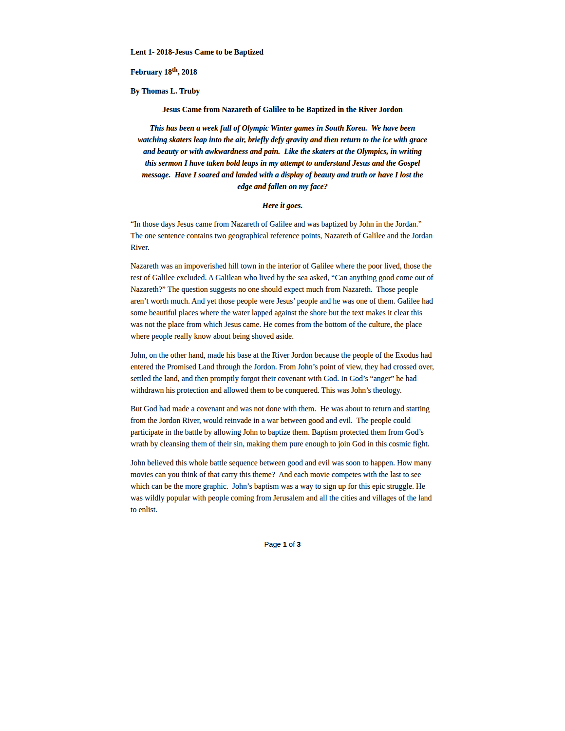Lent 1- 2018-Jesus Came to be Baptized
February 18th, 2018
By Thomas L. Truby
Jesus Came from Nazareth of Galilee to be Baptized in the River Jordon
This has been a week full of Olympic Winter games in South Korea. We have been watching skaters leap into the air, briefly defy gravity and then return to the ice with grace and beauty or with awkwardness and pain. Like the skaters at the Olympics, in writing this sermon I have taken bold leaps in my attempt to understand Jesus and the Gospel message. Have I soared and landed with a display of beauty and truth or have I lost the edge and fallen on my face?
Here it goes.
“In those days Jesus came from Nazareth of Galilee and was baptized by John in the Jordan.” The one sentence contains two geographical reference points, Nazareth of Galilee and the Jordan River.
Nazareth was an impoverished hill town in the interior of Galilee where the poor lived, those the rest of Galilee excluded. A Galilean who lived by the sea asked, “Can anything good come out of Nazareth?” The question suggests no one should expect much from Nazareth. Those people aren’t worth much. And yet those people were Jesus’ people and he was one of them. Galilee had some beautiful places where the water lapped against the shore but the text makes it clear this was not the place from which Jesus came. He comes from the bottom of the culture, the place where people really know about being shoved aside.
John, on the other hand, made his base at the River Jordon because the people of the Exodus had entered the Promised Land through the Jordon. From John’s point of view, they had crossed over, settled the land, and then promptly forgot their covenant with God. In God’s “anger” he had withdrawn his protection and allowed them to be conquered. This was John’s theology.
But God had made a covenant and was not done with them. He was about to return and starting from the Jordon River, would reinvade in a war between good and evil. The people could participate in the battle by allowing John to baptize them. Baptism protected them from God’s wrath by cleansing them of their sin, making them pure enough to join God in this cosmic fight.
John believed this whole battle sequence between good and evil was soon to happen. How many movies can you think of that carry this theme? And each movie competes with the last to see which can be the more graphic. John’s baptism was a way to sign up for this epic struggle. He was wildly popular with people coming from Jerusalem and all the cities and villages of the land to enlist.
Page 1 of 3